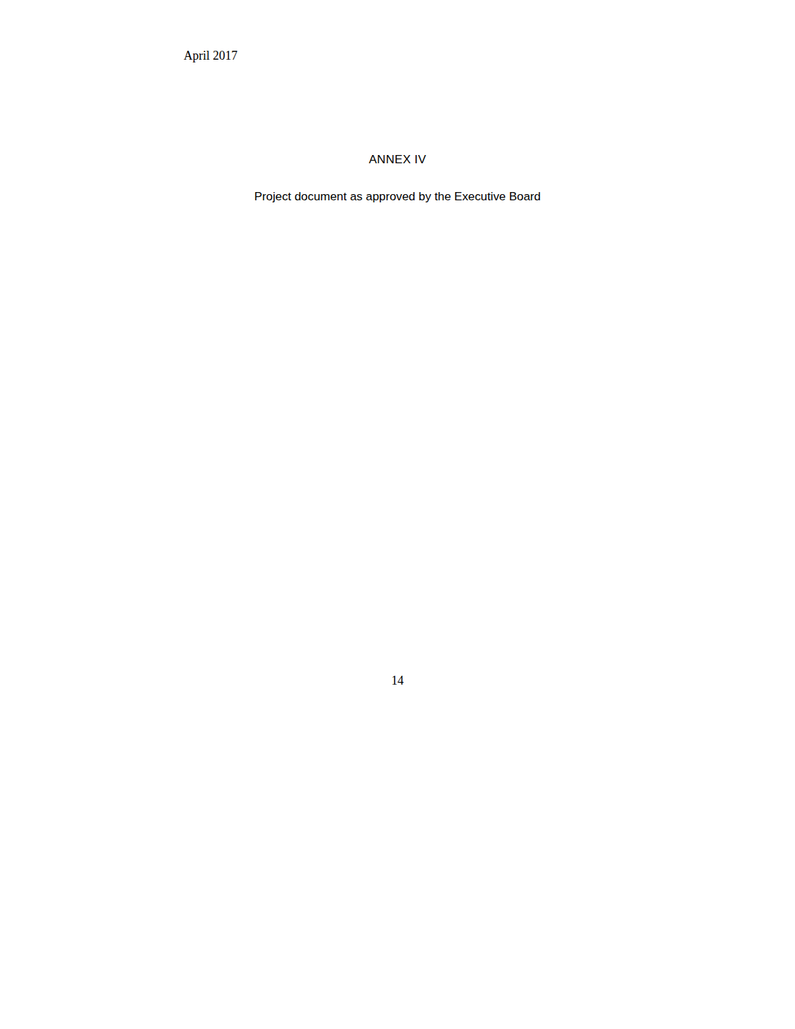April 2017
ANNEX IV
Project document as approved by the Executive Board
14